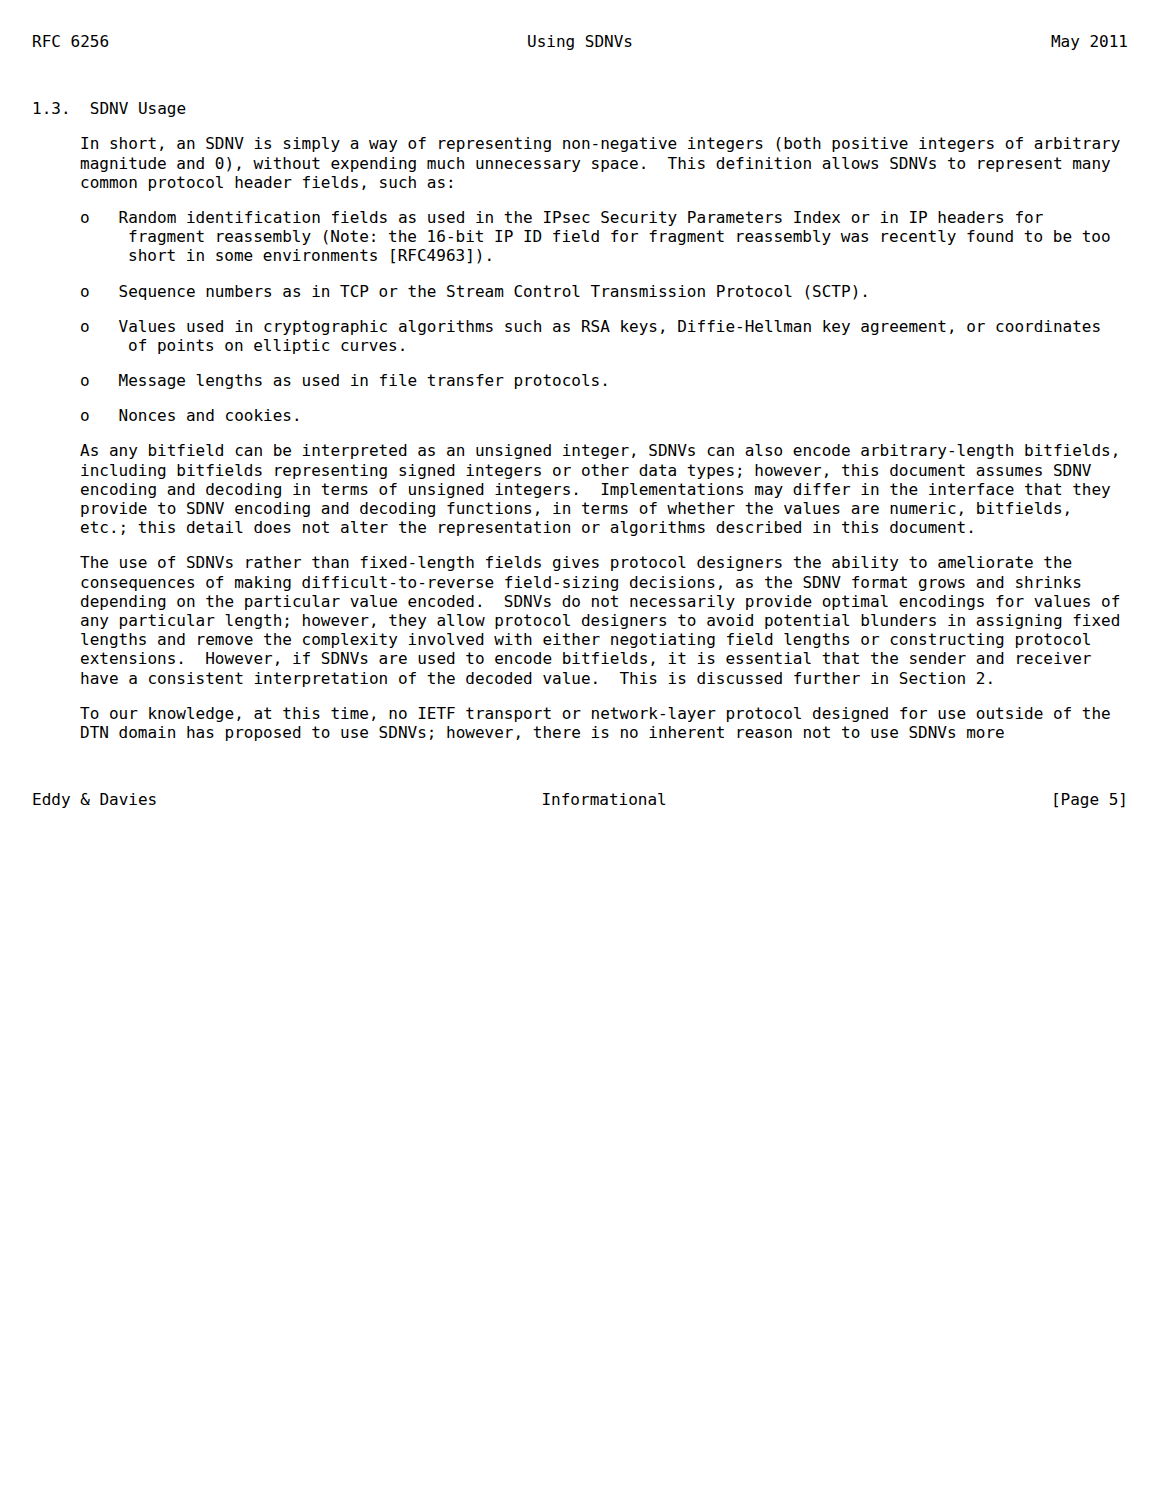RFC 6256 Using SDNVs May 2011
1.3. SDNV Usage
In short, an SDNV is simply a way of representing non-negative integers (both positive integers of arbitrary magnitude and 0), without expending much unnecessary space. This definition allows SDNVs to represent many common protocol header fields, such as:
Random identification fields as used in the IPsec Security Parameters Index or in IP headers for fragment reassembly (Note: the 16-bit IP ID field for fragment reassembly was recently found to be too short in some environments [RFC4963]).
Sequence numbers as in TCP or the Stream Control Transmission Protocol (SCTP).
Values used in cryptographic algorithms such as RSA keys, Diffie-Hellman key agreement, or coordinates of points on elliptic curves.
Message lengths as used in file transfer protocols.
Nonces and cookies.
As any bitfield can be interpreted as an unsigned integer, SDNVs can also encode arbitrary-length bitfields, including bitfields representing signed integers or other data types; however, this document assumes SDNV encoding and decoding in terms of unsigned integers. Implementations may differ in the interface that they provide to SDNV encoding and decoding functions, in terms of whether the values are numeric, bitfields, etc.; this detail does not alter the representation or algorithms described in this document.
The use of SDNVs rather than fixed-length fields gives protocol designers the ability to ameliorate the consequences of making difficult-to-reverse field-sizing decisions, as the SDNV format grows and shrinks depending on the particular value encoded. SDNVs do not necessarily provide optimal encodings for values of any particular length; however, they allow protocol designers to avoid potential blunders in assigning fixed lengths and remove the complexity involved with either negotiating field lengths or constructing protocol extensions. However, if SDNVs are used to encode bitfields, it is essential that the sender and receiver have a consistent interpretation of the decoded value. This is discussed further in Section 2.
To our knowledge, at this time, no IETF transport or network-layer protocol designed for use outside of the DTN domain has proposed to use SDNVs; however, there is no inherent reason not to use SDNVs more
Eddy & Davies Informational [Page 5]